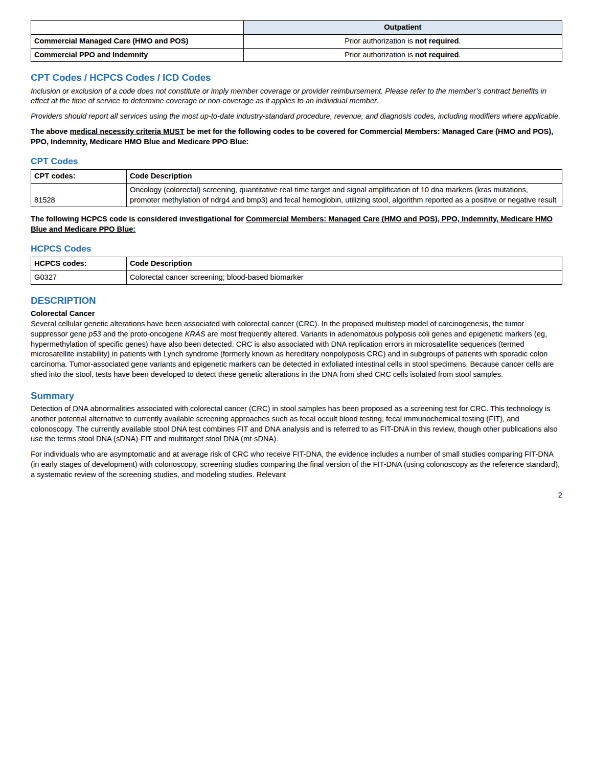| | Outpatient |
| Commercial Managed Care (HMO and POS) | Prior authorization is not required . |
| Commercial PPO and Indemnity | Prior authorization is not required . |
CPT Codes / HCPCS Codes / ICD Codes
Inclusion or exclusion of a code does not constitute or imply member coverage or provider reimbursement. Please refer to the member’s contract benefits in effect at the time of service to determine coverage or non-coverage as it applies to an individual member.
Providers should report all services using the most up-to-date industry-standard procedure, revenue, and diagnosis codes, including modifiers where applicable.
The above medical necessity criteria MUST be met for the following codes to be covered for Commercial Members: Managed Care (HMO and POS), PPO, Indemnity, Medicare HMO Blue and Medicare PPO Blue:
CPT Codes
| CPT codes: | Code Description |
| 81528 | Oncology (colorectal) screening, quantitative real-time target and signal amplification of 10 dna markers (kras mutations, promoter methylation of ndrg4 and bmp3) and fecal hemoglobin, utilizing stool, algorithm reported as a positive or negative result |
The following HCPCS code is considered investigational for Commercial Members: Managed Care (HMO and POS), PPO, Indemnity, Medicare HMO Blue and Medicare PPO Blue:
HCPCS Codes
| HCPCS codes: | Code Description |
| G0327 | Colorectal cancer screening; blood-based biomarker |
DESCRIPTION
Colorectal Cancer
Several cellular genetic alterations have been associated with colorectal cancer (CRC). In the proposed multistep model of carcinogenesis, the tumor suppressor gene p53 and the proto-oncogene KRAS are most frequently altered. Variants in adenomatous polyposis coli genes and epigenetic markers (eg, hypermethylation of specific genes) have also been detected. CRC is also associated with DNA replication errors in microsatellite sequences (termed microsatellite instability) in patients with Lynch syndrome (formerly known as hereditary nonpolyposis CRC) and in subgroups of patients with sporadic colon carcinoma. Tumor-associated gene variants and epigenetic markers can be detected in exfoliated intestinal cells in stool specimens. Because cancer cells are shed into the stool, tests have been developed to detect these genetic alterations in the DNA from shed CRC cells isolated from stool samples.
Summary
Detection of DNA abnormalities associated with colorectal cancer (CRC) in stool samples has been proposed as a screening test for CRC. This technology is another potential alternative to currently available screening approaches such as fecal occult blood testing, fecal immunochemical testing (FIT), and colonoscopy. The currently available stool DNA test combines FIT and DNA analysis and is referred to as FIT-DNA in this review, though other publications also use the terms stool DNA (sDNA)-FIT and multitarget stool DNA (mt-sDNA).
For individuals who are asymptomatic and at average risk of CRC who receive FIT-DNA, the evidence includes a number of small studies comparing FIT-DNA (in early stages of development) with colonoscopy, screening studies comparing the final version of the FIT-DNA (using colonoscopy as the reference standard), a systematic review of the screening studies, and modeling studies. Relevant
2